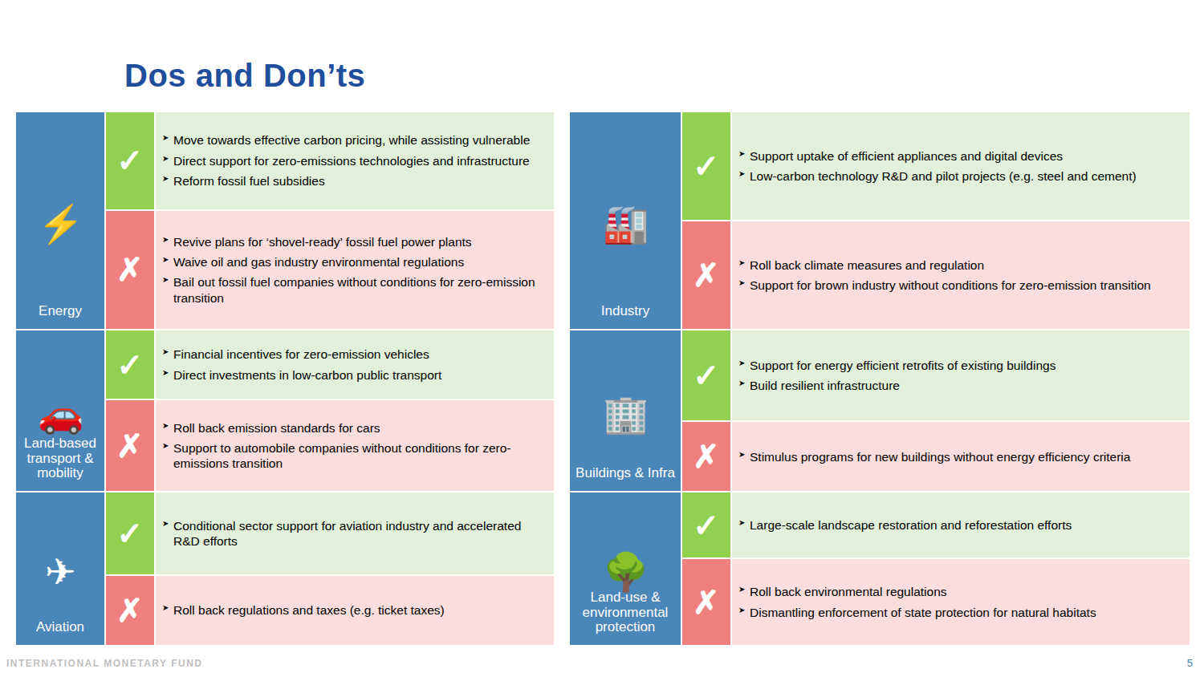Dos and Don’ts
| ⚡ Energy | ✓ | Move towards effective carbon pricing, while assisting vulnerable Direct support for zero-emissions technologies and infrastructure Reform fossil fuel subsidies |
| ✗ | Revive plans for ‘shovel-ready’ fossil fuel power plants Waive oil and gas industry environmental regulations Bail out fossil fuel companies without conditions for zero-emission transition |
| 🚗 Land-based transport & mobility | ✓ | Financial incentives for zero-emission vehicles Direct investments in low-carbon public transport |
| ✗ | Roll back emission standards for cars Support to automobile companies without conditions for zero-emissions transition |
| ✈ Aviation | ✓ | Conditional sector support for aviation industry and accelerated R&D efforts |
| ✗ | Roll back regulations and taxes (e.g. ticket taxes) |
| 🏭 Industry | ✓ | Support uptake of efficient appliances and digital devices Low-carbon technology R&D and pilot projects (e.g. steel and cement) |
| ✗ | Roll back climate measures and regulation Support for brown industry without conditions for zero-emission transition |
| 🏢 Buildings & Infra | ✓ | Support for energy efficient retrofits of existing buildings Build resilient infrastructure |
| ✗ | Stimulus programs for new buildings without energy efficiency criteria |
| 🌳 Land-use & environmental protection | ✓ | Large-scale landscape restoration and reforestation efforts |
| ✗ | Roll back environmental regulations Dismantling enforcement of state protection for natural habitats |
INTERNATIONAL MONETARY FUND
5